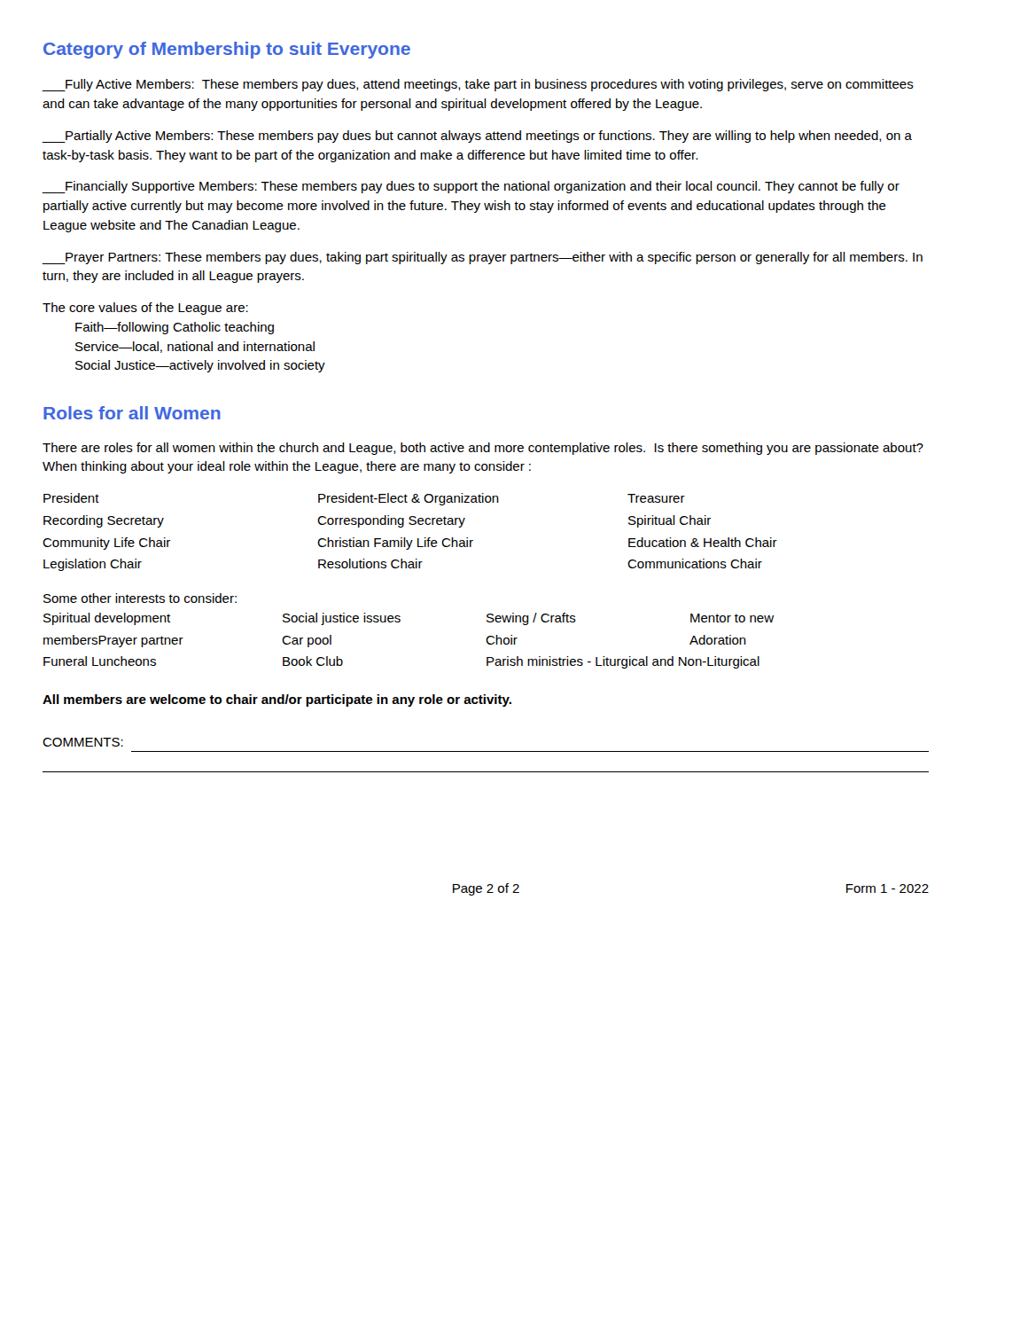Category of Membership to suit Everyone
___Fully Active Members: These members pay dues, attend meetings, take part in business procedures with voting privileges, serve on committees and can take advantage of the many opportunities for personal and spiritual development offered by the League.
___Partially Active Members: These members pay dues but cannot always attend meetings or functions. They are willing to help when needed, on a task-by-task basis. They want to be part of the organization and make a difference but have limited time to offer.
___Financially Supportive Members: These members pay dues to support the national organization and their local council. They cannot be fully or partially active currently but may become more involved in the future. They wish to stay informed of events and educational updates through the League website and The Canadian League.
___Prayer Partners: These members pay dues, taking part spiritually as prayer partners—either with a specific person or generally for all members. In turn, they are included in all League prayers.
The core values of the League are:
Faith—following Catholic teaching
Service—local, national and international
Social Justice—actively involved in society
Roles for all Women
There are roles for all women within the church and League, both active and more contemplative roles. Is there something you are passionate about?
When thinking about your ideal role within the League, there are many to consider :
| President | President-Elect & Organization | Treasurer |
| Recording Secretary | Corresponding Secretary | Spiritual Chair |
| Community Life Chair | Christian Family Life Chair | Education & Health Chair |
| Legislation Chair | Resolutions Chair | Communications Chair |
Some other interests to consider:
| Spiritual development | Social justice issues | Sewing / Crafts | Mentor to new |
| membersPrayer partner | Car pool | Choir | Adoration |
| Funeral Luncheons | Book Club | Parish ministries - Liturgical and Non-Liturgical |
All members are welcome to chair and/or participate in any role or activity.
COMMENTS:
Page 2 of 2
Form 1 - 2022